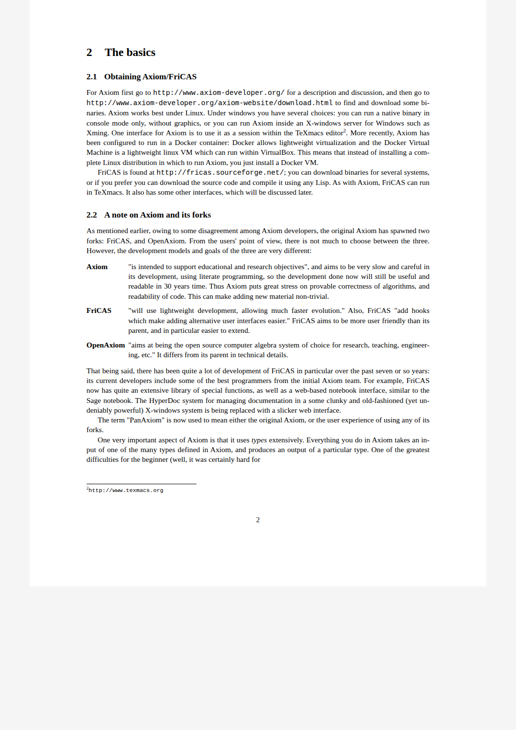2 The basics
2.1 Obtaining Axiom/FriCAS
For Axiom first go to http://www.axiom-developer.org/ for a description and discussion, and then go to http://www.axiom-developer.org/axiom-website/download.html to find and download some binaries. Axiom works best under Linux. Under windows you have several choices: you can run a native binary in console mode only, without graphics, or you can run Axiom inside an X-windows server for Windows such as Xming. One interface for Axiom is to use it as a session within the TeXmacs editor2. More recently, Axiom has been configured to run in a Docker container: Docker allows lightweight virtualization and the Docker Virtual Machine is a lightweight linux VM which can run within VirtualBox. This means that instead of installing a complete Linux distribution in which to run Axiom, you just install a Docker VM.
FriCAS is found at http://fricas.sourceforge.net/; you can download binaries for several systems, or if you prefer you can download the source code and compile it using any Lisp. As with Axiom, FriCAS can run in TeXmacs. It also has some other interfaces, which will be discussed later.
2.2 A note on Axiom and its forks
As mentioned earlier, owing to some disagreement among Axiom developers, the original Axiom has spawned two forks: FriCAS, and OpenAxiom. From the users' point of view, there is not much to choose between the three. However, the development models and goals of the three are very different:
Axiom
"is intended to support educational and research objectives", and aims to be very slow and careful in its development, using literate programming, so the development done now will still be useful and readable in 30 years time. Thus Axiom puts great stress on provable correctness of algorithms, and readability of code. This can make adding new material non-trivial.
FriCAS
"will use lightweight development, allowing much faster evolution." Also, FriCAS "add hooks which make adding alternative user interfaces easier." FriCAS aims to be more user friendly than its parent, and in particular easier to extend.
OpenAxiom
"aims at being the open source computer algebra system of choice for research, teaching, engineering, etc." It differs from its parent in technical details.
That being said, there has been quite a lot of development of FriCAS in particular over the past seven or so years: its current developers include some of the best programmers from the initial Axiom team. For example, FriCAS now has quite an extensive library of special functions, as well as a web-based notebook interface, similar to the Sage notebook. The HyperDoc system for managing documentation in a some clunky and old-fashioned (yet undeniably powerful) X-windows system is being replaced with a slicker web interface.
The term "PanAxiom" is now used to mean either the original Axiom, or the user experience of using any of its forks.
One very important aspect of Axiom is that it uses types extensively. Everything you do in Axiom takes an input of one of the many types defined in Axiom, and produces an output of a particular type. One of the greatest difficulties for the beginner (well, it was certainly hard for
2http://www.texmacs.org
2